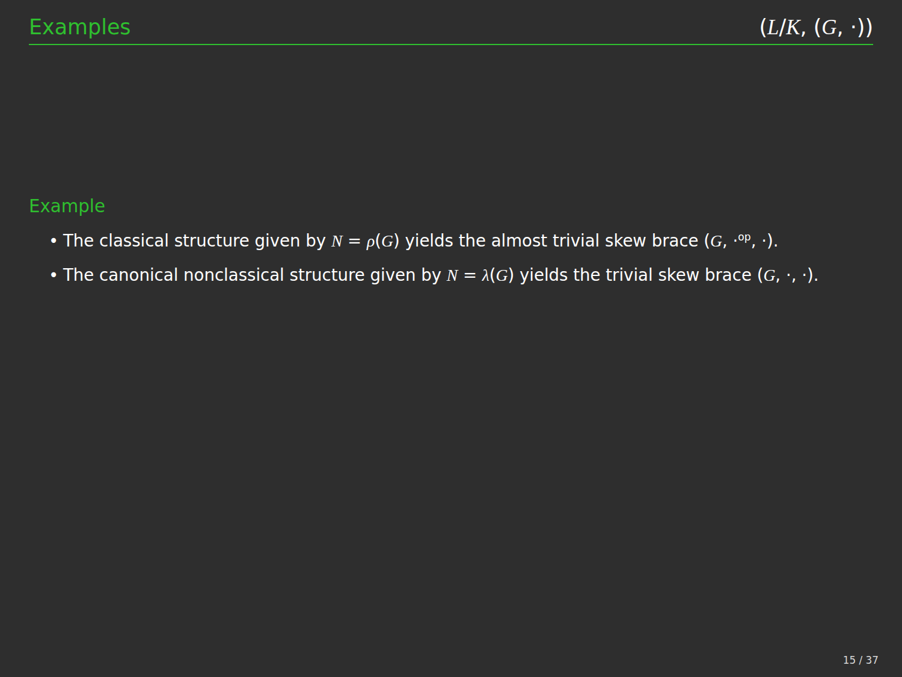Examples (L/K, (G, ·))
Example
The classical structure given by N = ρ(G) yields the almost trivial skew brace (G, ·op, ·).
The canonical nonclassical structure given by N = λ(G) yields the trivial skew brace (G, ·, ·).
15 / 37